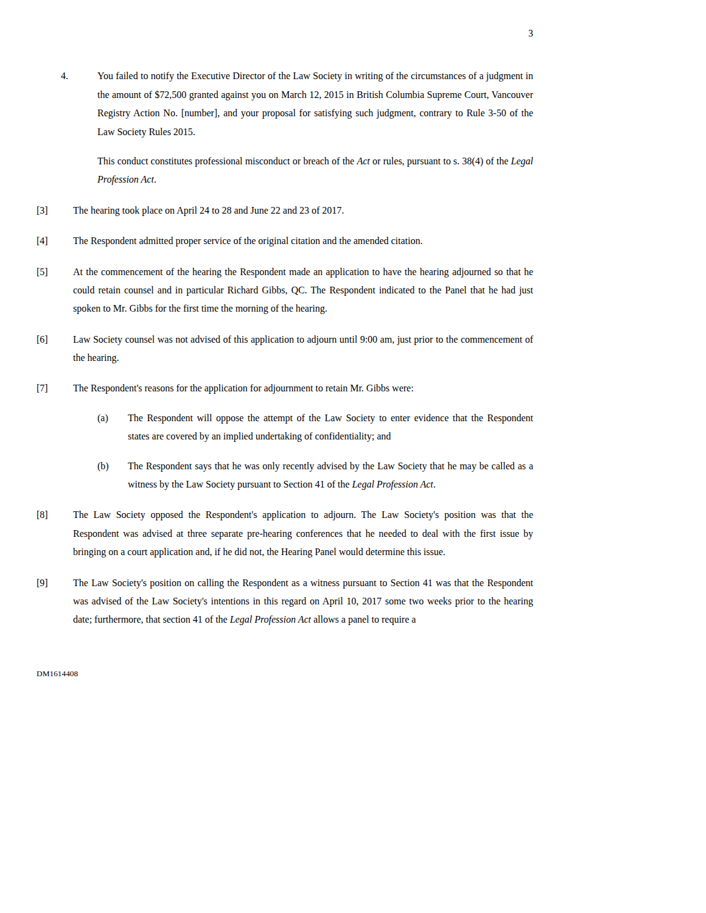3
4.
You failed to notify the Executive Director of the Law Society in writing of the circumstances of a judgment in the amount of $72,500 granted against you on March 12, 2015 in British Columbia Supreme Court, Vancouver Registry Action No. [number], and your proposal for satisfying such judgment, contrary to Rule 3-50 of the Law Society Rules 2015.
This conduct constitutes professional misconduct or breach of the Act or rules, pursuant to s. 38(4) of the Legal Profession Act.
[3] The hearing took place on April 24 to 28 and June 22 and 23 of 2017.
[4] The Respondent admitted proper service of the original citation and the amended citation.
[5] At the commencement of the hearing the Respondent made an application to have the hearing adjourned so that he could retain counsel and in particular Richard Gibbs, QC. The Respondent indicated to the Panel that he had just spoken to Mr. Gibbs for the first time the morning of the hearing.
[6] Law Society counsel was not advised of this application to adjourn until 9:00 am, just prior to the commencement of the hearing.
[7] The Respondent's reasons for the application for adjournment to retain Mr. Gibbs were:
(a) The Respondent will oppose the attempt of the Law Society to enter evidence that the Respondent states are covered by an implied undertaking of confidentiality; and
(b) The Respondent says that he was only recently advised by the Law Society that he may be called as a witness by the Law Society pursuant to Section 41 of the Legal Profession Act.
[8] The Law Society opposed the Respondent's application to adjourn. The Law Society's position was that the Respondent was advised at three separate pre-hearing conferences that he needed to deal with the first issue by bringing on a court application and, if he did not, the Hearing Panel would determine this issue.
[9] The Law Society's position on calling the Respondent as a witness pursuant to Section 41 was that the Respondent was advised of the Law Society's intentions in this regard on April 10, 2017 some two weeks prior to the hearing date; furthermore, that section 41 of the Legal Profession Act allows a panel to require a
DM1614408